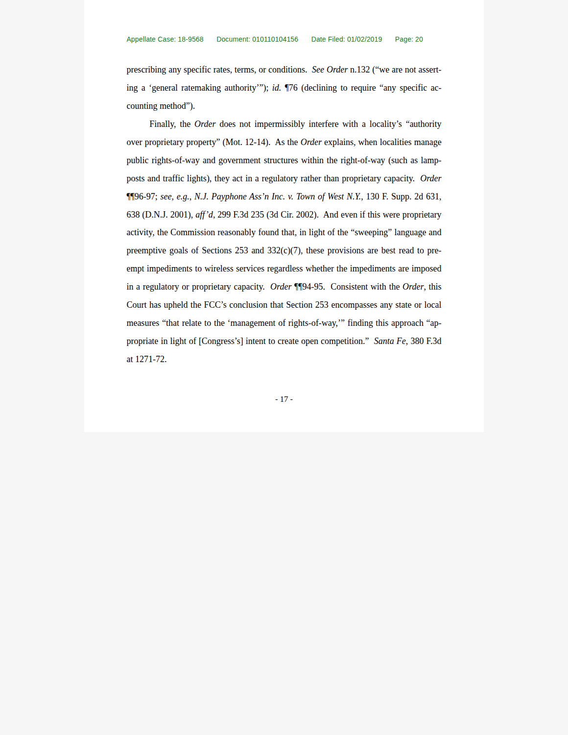Appellate Case: 18-9568 Document: 010110104156 Date Filed: 01/02/2019 Page: 20
prescribing any specific rates, terms, or conditions. See Order n.132 (“we are not asserting a ‘general ratemaking authority’”); id. ¶76 (declining to require “any specific accounting method”).
Finally, the Order does not impermissibly interfere with a locality’s “authority over proprietary property” (Mot. 12-14). As the Order explains, when localities manage public rights-of-way and government structures within the right-of-way (such as lampposts and traffic lights), they act in a regulatory rather than proprietary capacity. Order ¶¶96-97; see, e.g., N.J. Payphone Ass’n Inc. v. Town of West N.Y., 130 F. Supp. 2d 631, 638 (D.N.J. 2001), aff’d, 299 F.3d 235 (3d Cir. 2002). And even if this were proprietary activity, the Commission reasonably found that, in light of the “sweeping” language and preemptive goals of Sections 253 and 332(c)(7), these provisions are best read to preempt impediments to wireless services regardless whether the impediments are imposed in a regulatory or proprietary capacity. Order ¶¶94-95. Consistent with the Order, this Court has upheld the FCC’s conclusion that Section 253 encompasses any state or local measures “that relate to the ‘management of rights-of-way,’” finding this approach “appropriate in light of [Congress’s] intent to create open competition.” Santa Fe, 380 F.3d at 1271-72.
- 17 -